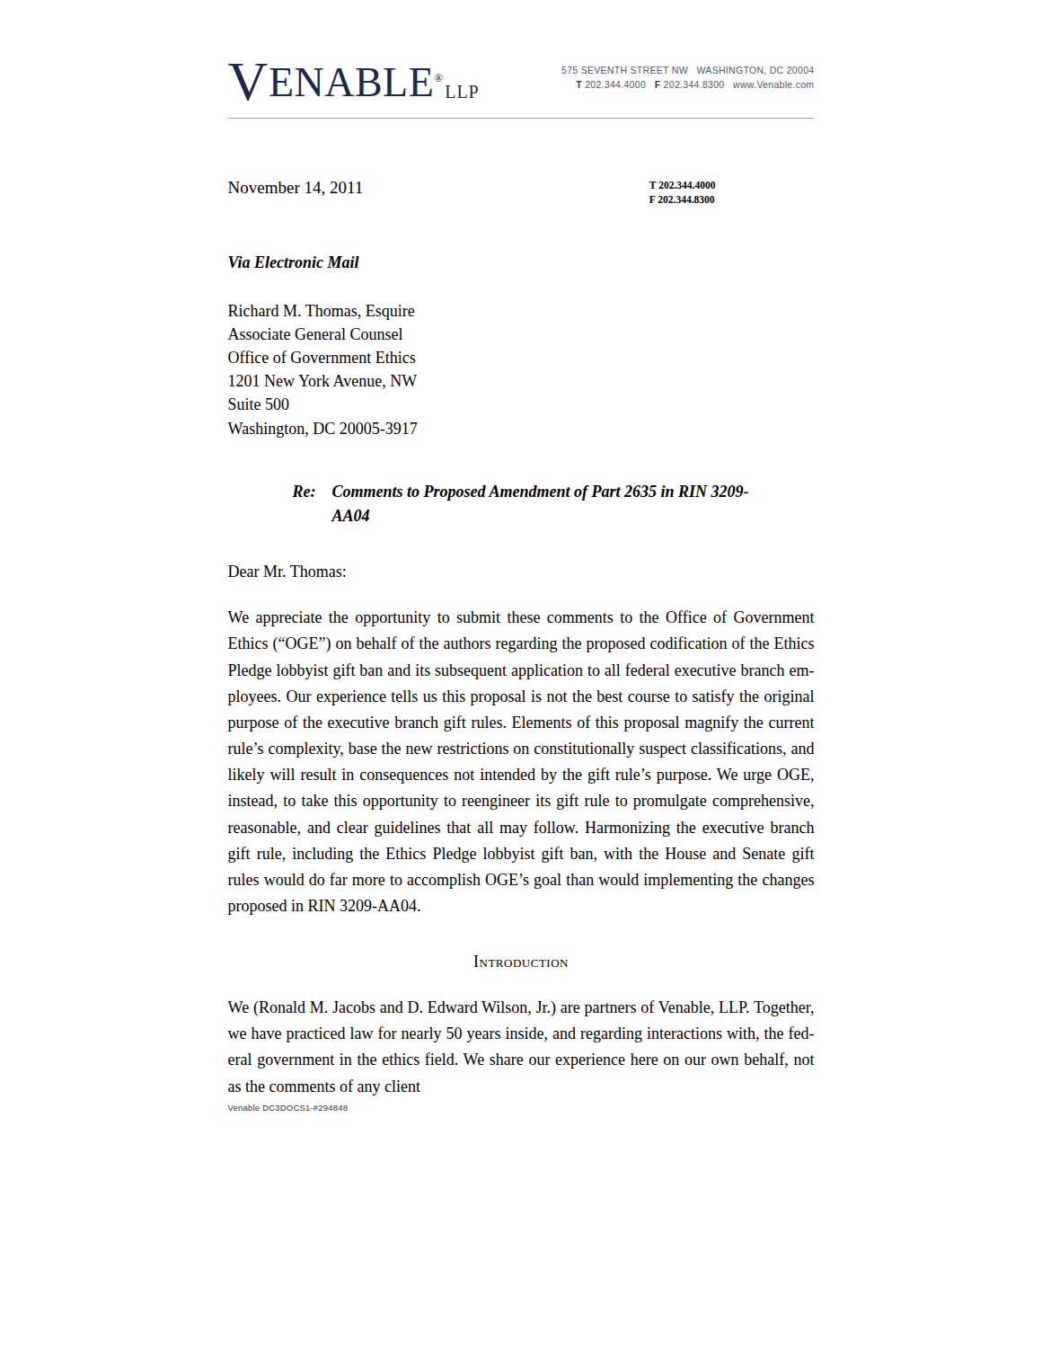VENABLE®LLP
575 SEVENTH STREET NW WASHINGTON, DC 20004
T 202.344.4000 F 202.344.8300 www.Venable.com
November 14, 2011
T 202.344.4000
F 202.344.8300
Via Electronic Mail
Richard M. Thomas, Esquire
Associate General Counsel
Office of Government Ethics
1201 New York Avenue, NW
Suite 500
Washington, DC 20005-3917
Re:
Comments to Proposed Amendment of Part 2635 in RIN 3209-AA04
Dear Mr. Thomas:
We appreciate the opportunity to submit these comments to the Office of Government Ethics (“OGE”) on behalf of the authors regarding the proposed codification of the Ethics Pledge lobbyist gift ban and its subsequent application to all federal executive branch employees. Our experience tells us this proposal is not the best course to satisfy the original purpose of the executive branch gift rules. Elements of this proposal magnify the current rule’s complexity, base the new restrictions on constitutionally suspect classifications, and likely will result in consequences not intended by the gift rule’s purpose. We urge OGE, instead, to take this opportunity to reengineer its gift rule to promulgate comprehensive, reasonable, and clear guidelines that all may follow. Harmonizing the executive branch gift rule, including the Ethics Pledge lobbyist gift ban, with the House and Senate gift rules would do far more to accomplish OGE’s goal than would implementing the changes proposed in RIN 3209-AA04.
Introduction
We (Ronald M. Jacobs and D. Edward Wilson, Jr.) are partners of Venable, LLP. Together, we have practiced law for nearly 50 years inside, and regarding interactions with, the federal government in the ethics field. We share our experience here on our own behalf, not as the comments of any client
Venable DC3DOCS1-#294848